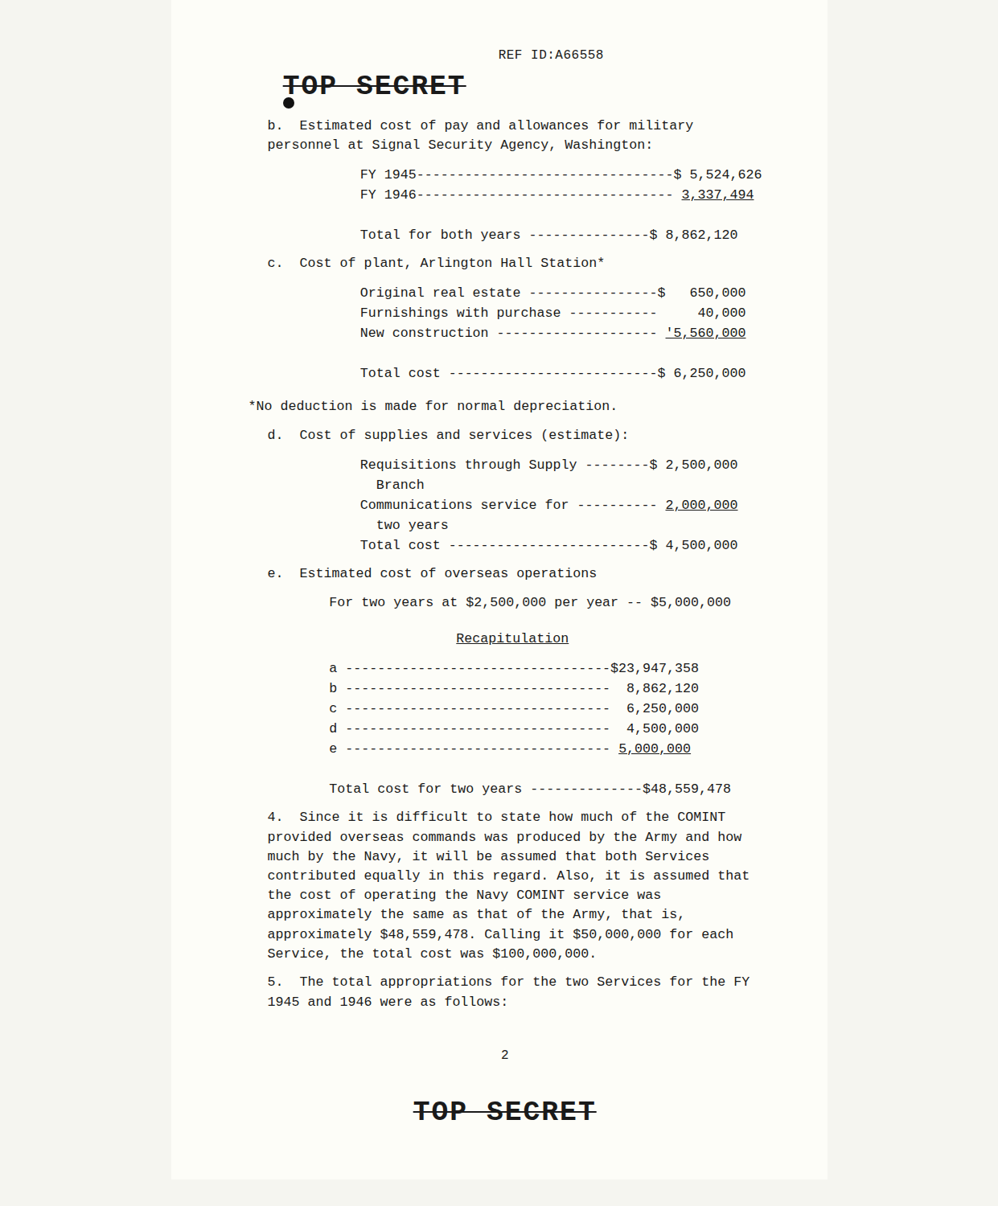REF ID:A66558
TOP SECRET
b. Estimated cost of pay and allowances for military personnel at Signal Security Agency, Washington:
FY 1945--------------------------------$ 5,524,626 FY 1946-------------------------------- 3,337,494 Total for both years ---------------$ 8,862,120
c. Cost of plant, Arlington Hall Station*
Original real estate ----------------$ 650,000 Furnishings with purchase ----------- 40,000 New construction -------------------- '5,560,000 Total cost --------------------------$ 6,250,000
*No deduction is made for normal depreciation.
d. Cost of supplies and services (estimate):
Requisitions through Supply --------$ 2,500,000 Branch Communications service for ---------- 2,000,000 two years Total cost -------------------------$ 4,500,000
e. Estimated cost of overseas operations
For two years at $2,500,000 per year -- $5,000,000
Recapitulation
a ---------------------------------$23,947,358 b --------------------------------- 8,862,120 c --------------------------------- 6,250,000 d --------------------------------- 4,500,000 e --------------------------------- 5,000,000 Total cost for two years --------------$48,559,478
4. Since it is difficult to state how much of the COMINT provided overseas commands was produced by the Army and how much by the Navy, it will be assumed that both Services contributed equally in this regard. Also, it is assumed that the cost of operating the Navy COMINT service was approximately the same as that of the Army, that is, approximately $48,559,478. Calling it $50,000,000 for each Service, the total cost was $100,000,000.
5. The total appropriations for the two Services for the FY 1945 and 1946 were as follows:
2
TOP SECRET